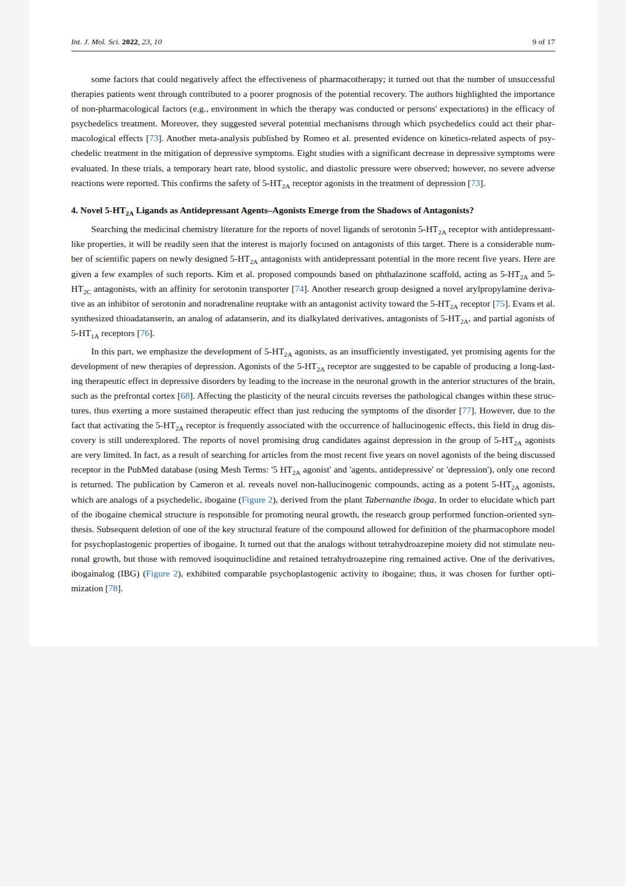Int. J. Mol. Sci. 2022, 23, 10
9 of 17
some factors that could negatively affect the effectiveness of pharmacotherapy; it turned out that the number of unsuccessful therapies patients went through contributed to a poorer prognosis of the potential recovery. The authors highlighted the importance of non-pharmacological factors (e.g., environment in which the therapy was conducted or persons' expectations) in the efficacy of psychedelics treatment. Moreover, they suggested several potential mechanisms through which psychedelics could act their pharmacological effects [73]. Another meta-analysis published by Romeo et al. presented evidence on kinetics-related aspects of psychedelic treatment in the mitigation of depressive symptoms. Eight studies with a significant decrease in depressive symptoms were evaluated. In these trials, a temporary heart rate, blood systolic, and diastolic pressure were observed; however, no severe adverse reactions were reported. This confirms the safety of 5-HT2A receptor agonists in the treatment of depression [73].
4. Novel 5-HT2A Ligands as Antidepressant Agents–Agonists Emerge from the Shadows of Antagonists?
Searching the medicinal chemistry literature for the reports of novel ligands of serotonin 5-HT2A receptor with antidepressant-like properties, it will be readily seen that the interest is majorly focused on antagonists of this target. There is a considerable number of scientific papers on newly designed 5-HT2A antagonists with antidepressant potential in the more recent five years. Here are given a few examples of such reports. Kim et al. proposed compounds based on phthalazinone scaffold, acting as 5-HT2A and 5-HT2C antagonists, with an affinity for serotonin transporter [74]. Another research group designed a novel arylpropylamine derivative as an inhibitor of serotonin and noradrenaline reuptake with an antagonist activity toward the 5-HT2A receptor [75]. Evans et al. synthesized thioadatanserin, an analog of adatanserin, and its dialkylated derivatives, antagonists of 5-HT2A, and partial agonists of 5-HT1A receptors [76].
In this part, we emphasize the development of 5-HT2A agonists, as an insufficiently investigated, yet promising agents for the development of new therapies of depression. Agonists of the 5-HT2A receptor are suggested to be capable of producing a long-lasting therapeutic effect in depressive disorders by leading to the increase in the neuronal growth in the anterior structures of the brain, such as the prefrontal cortex [68]. Affecting the plasticity of the neural circuits reverses the pathological changes within these structures, thus exerting a more sustained therapeutic effect than just reducing the symptoms of the disorder [77]. However, due to the fact that activating the 5-HT2A receptor is frequently associated with the occurrence of hallucinogenic effects, this field in drug discovery is still underexplored. The reports of novel promising drug candidates against depression in the group of 5-HT2A agonists are very limited. In fact, as a result of searching for articles from the most recent five years on novel agonists of the being discussed receptor in the PubMed database (using Mesh Terms: '5 HT2A agonist' and 'agents, antidepressive' or 'depression'), only one record is returned. The publication by Cameron et al. reveals novel non-hallucinogenic compounds, acting as a potent 5-HT2A agonists, which are analogs of a psychedelic, ibogaine (Figure 2), derived from the plant Tabernanthe iboga. In order to elucidate which part of the ibogaine chemical structure is responsible for promoting neural growth, the research group performed function-oriented synthesis. Subsequent deletion of one of the key structural feature of the compound allowed for definition of the pharmacophore model for psychoplastogenic properties of ibogaine. It turned out that the analogs without tetrahydroazepine moiety did not stimulate neuronal growth, but those with removed isoquinuclidine and retained tetrahydroazepine ring remained active. One of the derivatives, ibogainalog (IBG) (Figure 2), exhibited comparable psychoplastogenic activity to ibogaine; thus, it was chosen for further optimization [78].